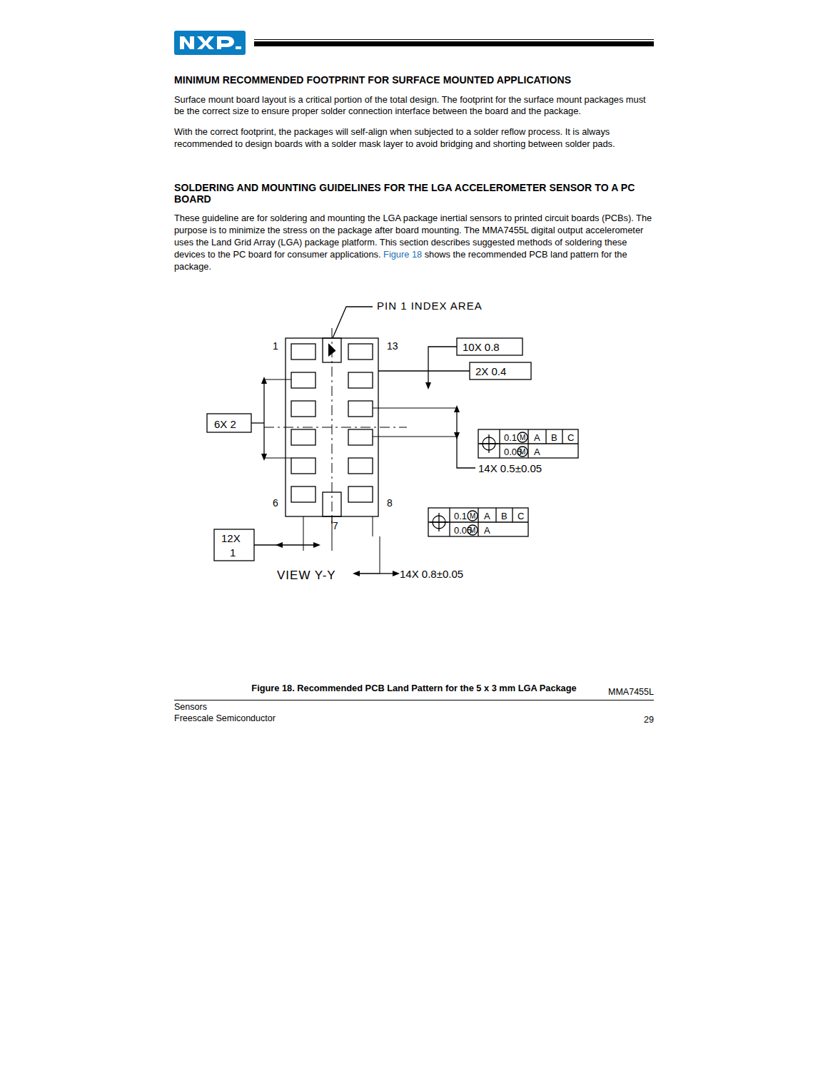MINIMUM RECOMMENDED FOOTPRINT FOR SURFACE MOUNTED APPLICATIONS
Surface mount board layout is a critical portion of the total design. The footprint for the surface mount packages must be the correct size to ensure proper solder connection interface between the board and the package.
With the correct footprint, the packages will self-align when subjected to a solder reflow process. It is always recommended to design boards with a solder mask layer to avoid bridging and shorting between solder pads.
SOLDERING AND MOUNTING GUIDELINES FOR THE LGA ACCELEROMETER SENSOR TO A PC BOARD
These guideline are for soldering and mounting the LGA package inertial sensors to printed circuit boards (PCBs). The purpose is to minimize the stress on the package after board mounting. The MMA7455L digital output accelerometer uses the Land Grid Array (LGA) package platform. This section describes suggested methods of soldering these devices to the PC board for consumer applications. Figure 18 shows the recommended PCB land pattern for the package.
PIN 1 INDEX AREA 1 13 6 8 7 10X 0.8 2X 0.4 6X 2 12X 1 VIEW Y-Y 14X 0.5±0.05 0.1 M A B C 0.05 M A 0.1 M A B C 0.05 M A 14X 0.8±0.05
Figure 18. Recommended PCB Land Pattern for the 5 x 3 mm LGA Package
MMA7455L
Sensors Freescale Semiconductor
29